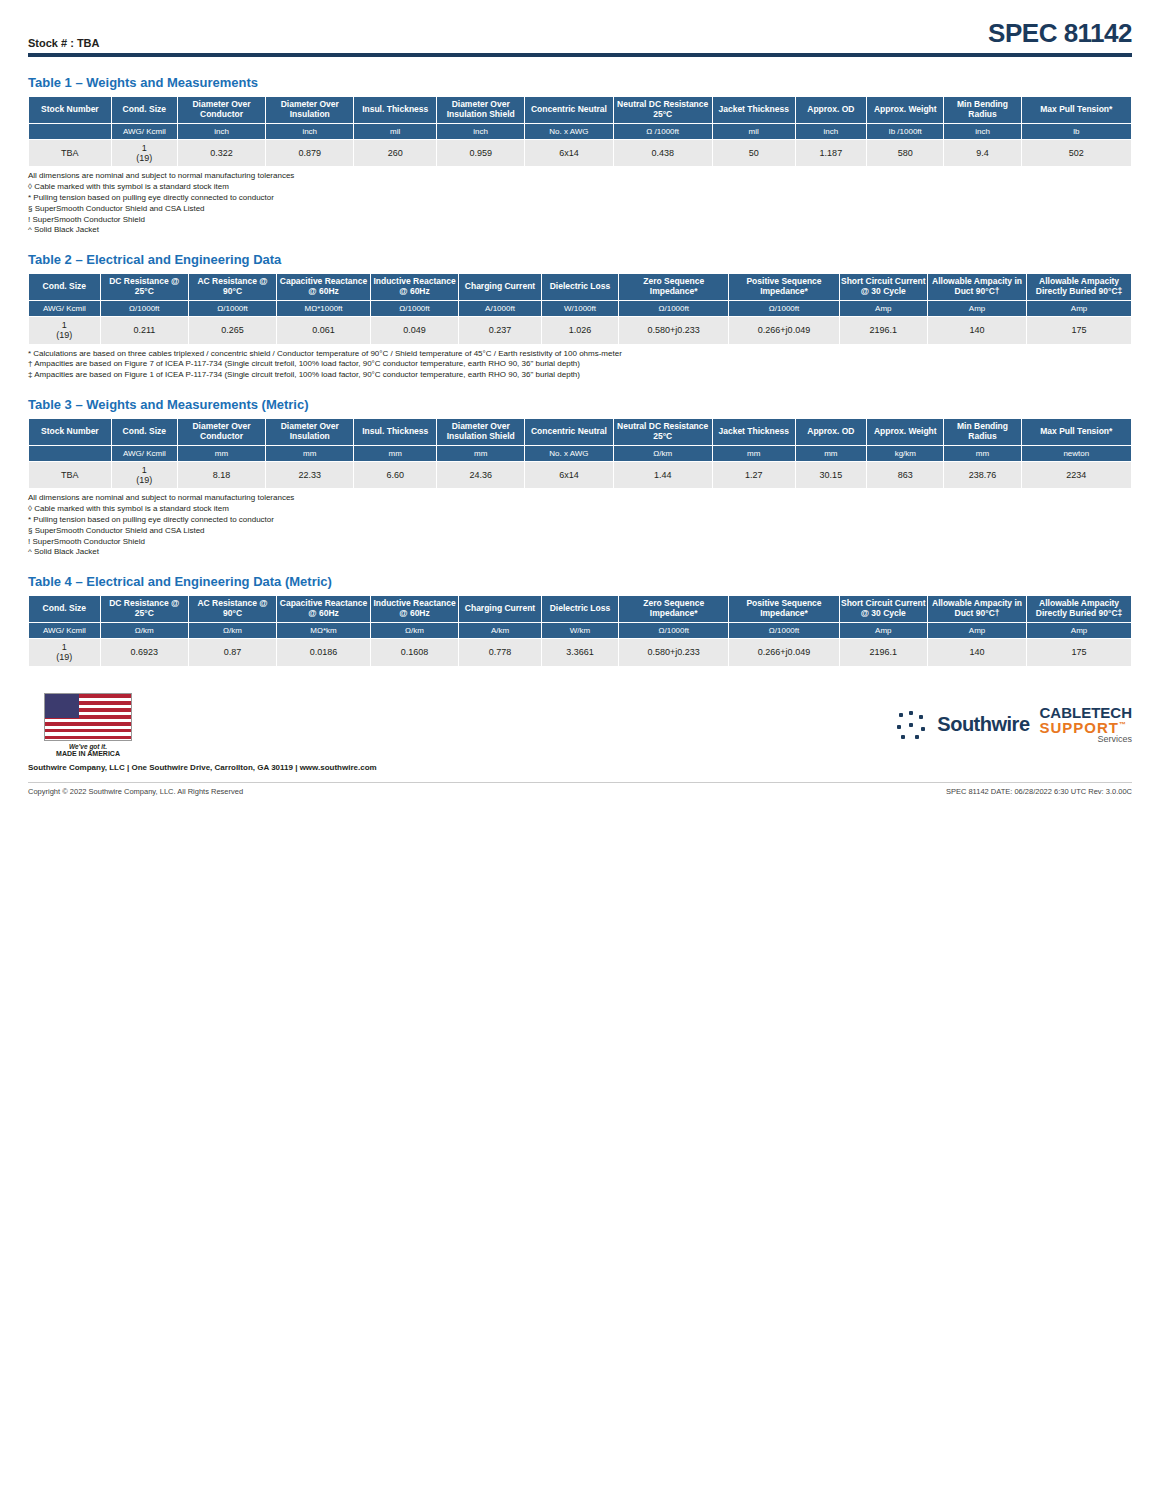Stock # : TBA
SPEC 81142
Table 1 – Weights and Measurements
| Stock Number | Cond. Size | Diameter Over Conductor | Diameter Over Insulation | Insul. Thickness | Diameter Over Insulation Shield | Concentric Neutral | Neutral DC Resistance 25°C | Jacket Thickness | Approx. OD | Approx. Weight | Min Bending Radius | Max Pull Tension* |
| --- | --- | --- | --- | --- | --- | --- | --- | --- | --- | --- | --- | --- |
| | AWG/ Kcmil | inch | inch | mil | inch | No. x AWG | Ω /1000ft | mil | inch | lb /1000ft | inch | lb |
| TBA | 1 (19) | 0.322 | 0.879 | 260 | 0.959 | 6x14 | 0.438 | 50 | 1.187 | 580 | 9.4 | 502 |
All dimensions are nominal and subject to normal manufacturing tolerances
◊ Cable marked with this symbol is a standard stock item
* Pulling tension based on pulling eye directly connected to conductor
§ SuperSmooth Conductor Shield and CSA Listed
! SuperSmooth Conductor Shield
^ Solid Black Jacket
Table 2 – Electrical and Engineering Data
| Cond. Size | DC Resistance @ 25°C | AC Resistance @ 90°C | Capacitive Reactance @ 60Hz | Inductive Reactance @ 60Hz | Charging Current | Dielectric Loss | Zero Sequence Impedance* | Positive Sequence Impedance* | Short Circuit Current @ 30 Cycle | Allowable Ampacity in Duct 90°C† | Allowable Ampacity Directly Buried 90°C‡ |
| --- | --- | --- | --- | --- | --- | --- | --- | --- | --- | --- | --- |
| AWG/ Kcmil | Ω/1000ft | Ω/1000ft | MΩ*1000ft | Ω/1000ft | A/1000ft | W/1000ft | Ω/1000ft | Ω/1000ft | Amp | Amp | Amp |
| 1 (19) | 0.211 | 0.265 | 0.061 | 0.049 | 0.237 | 1.026 | 0.580+j0.233 | 0.266+j0.049 | 2196.1 | 140 | 175 |
* Calculations are based on three cables triplexed / concentric shield / Conductor temperature of 90°C / Shield temperature of 45°C / Earth resistivity of 100 ohms-meter
† Ampacities are based on Figure 7 of ICEA P-117-734 (Single circuit trefoil, 100% load factor, 90°C conductor temperature, earth RHO 90, 36" burial depth)
‡ Ampacities are based on Figure 1 of ICEA P-117-734 (Single circuit trefoil, 100% load factor, 90°C conductor temperature, earth RHO 90, 36" burial depth)
Table 3 – Weights and Measurements (Metric)
| Stock Number | Cond. Size | Diameter Over Conductor | Diameter Over Insulation | Insul. Thickness | Diameter Over Insulation Shield | Concentric Neutral | Neutral DC Resistance 25°C | Jacket Thickness | Approx. OD | Approx. Weight | Min Bending Radius | Max Pull Tension* |
| --- | --- | --- | --- | --- | --- | --- | --- | --- | --- | --- | --- | --- |
| | AWG/ Kcmil | mm | mm | mm | mm | No. x AWG | Ω/km | mm | mm | kg/km | mm | newton |
| TBA | 1 (19) | 8.18 | 22.33 | 6.60 | 24.36 | 6x14 | 1.44 | 1.27 | 30.15 | 863 | 238.76 | 2234 |
All dimensions are nominal and subject to normal manufacturing tolerances
◊ Cable marked with this symbol is a standard stock item
* Pulling tension based on pulling eye directly connected to conductor
§ SuperSmooth Conductor Shield and CSA Listed
! SuperSmooth Conductor Shield
^ Solid Black Jacket
Table 4 – Electrical and Engineering Data (Metric)
| Cond. Size | DC Resistance @ 25°C | AC Resistance @ 90°C | Capacitive Reactance @ 60Hz | Inductive Reactance @ 60Hz | Charging Current | Dielectric Loss | Zero Sequence Impedance* | Positive Sequence Impedance* | Short Circuit Current @ 30 Cycle | Allowable Ampacity in Duct 90°C† | Allowable Ampacity Directly Buried 90°C‡ |
| --- | --- | --- | --- | --- | --- | --- | --- | --- | --- | --- | --- |
| AWG/ Kcmil | Ω/km | Ω/km | MΩ*km | Ω/km | A/km | W/km | Ω/1000ft | Ω/1000ft | Amp | Amp | Amp |
| 1 (19) | 0.6923 | 0.87 | 0.0186 | 0.1608 | 0.778 | 3.3661 | 0.580+j0.233 | 0.266+j0.049 | 2196.1 | 140 | 175 |
We’ve got it.
MADE IN AMERICA
Southwire
CABLETECH
SUPPORT™
Services
Southwire Company, LLC | One Southwire Drive, Carrollton, GA 30119 | www.southwire.com
Copyright © 2022 Southwire Company, LLC. All Rights Reserved
SPEC 81142 DATE: 06/28/2022 6:30 UTC Rev: 3.0.00C